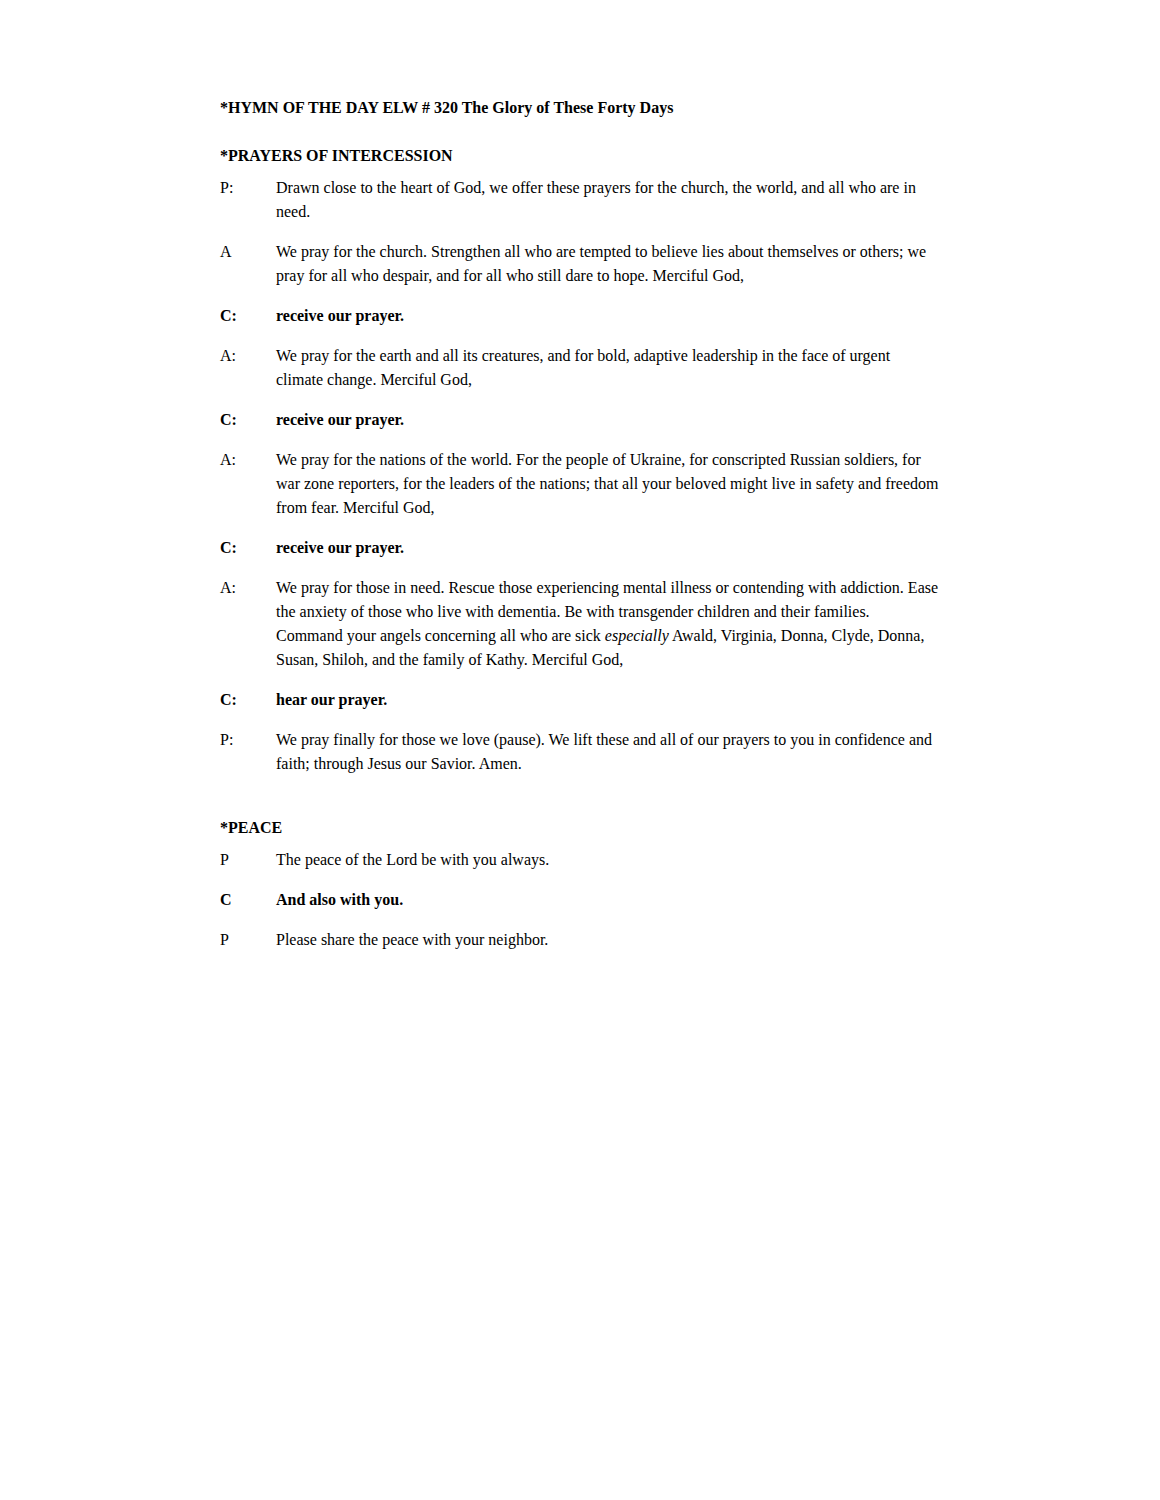*HYMN OF THE DAY ELW # 320 The Glory of These Forty Days
*PRAYERS OF INTERCESSION
| P: | Drawn close to the heart of God, we offer these prayers for the church, the world, and all who are in need. |
| A | We pray for the church. Strengthen all who are tempted to believe lies about themselves or others; we pray for all who despair, and for all who still dare to hope. Merciful God, |
| C: | receive our prayer. |
| A: | We pray for the earth and all its creatures, and for bold, adaptive leadership in the face of urgent climate change. Merciful God, |
| C: | receive our prayer. |
| A: | We pray for the nations of the world. For the people of Ukraine, for conscripted Russian soldiers, for war zone reporters, for the leaders of the nations; that all your beloved might live in safety and freedom from fear. Merciful God, |
| C: | receive our prayer. |
| A: | We pray for those in need. Rescue those experiencing mental illness or contending with addiction. Ease the anxiety of those who live with dementia. Be with transgender children and their families. Command your angels concerning all who are sick especially Awald, Virginia, Donna, Clyde, Donna, Susan, Shiloh, and the family of Kathy. Merciful God, |
| C: | hear our prayer. |
| P: | We pray finally for those we love (pause). We lift these and all of our prayers to you in confidence and faith; through Jesus our Savior. Amen. |
*PEACE
| P | The peace of the Lord be with you always. |
| C | And also with you. |
| P | Please share the peace with your neighbor. |